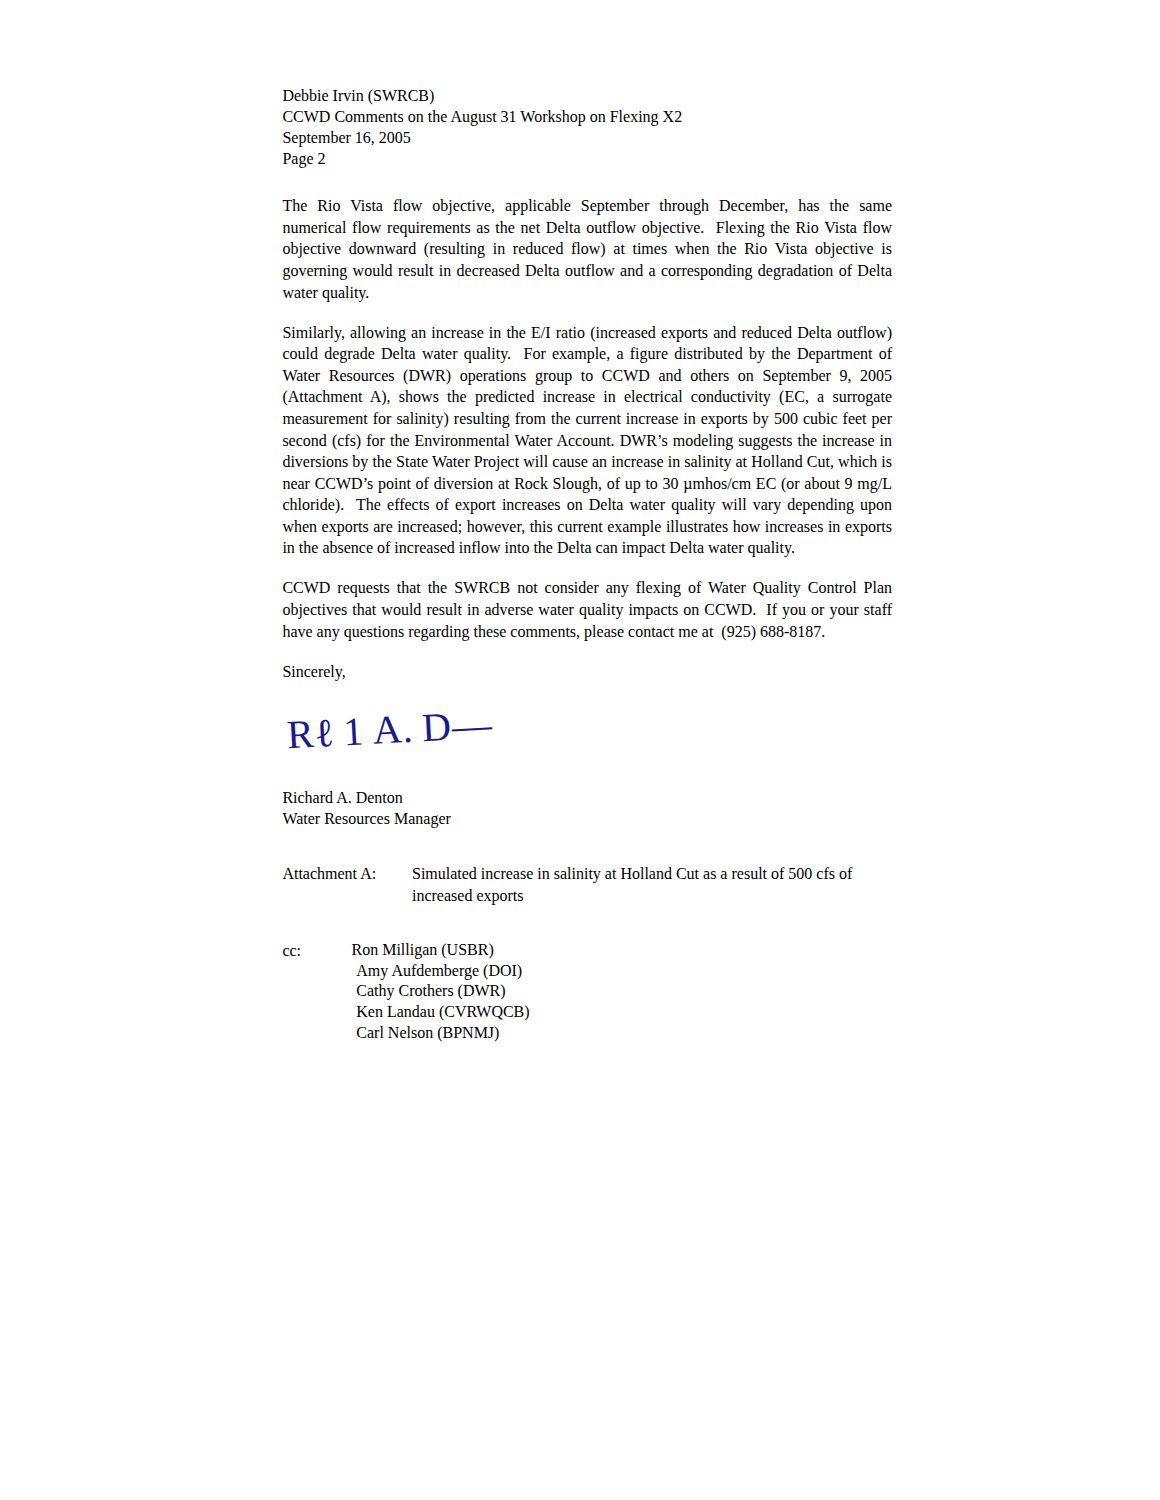Debbie Irvin (SWRCB)
CCWD Comments on the August 31 Workshop on Flexing X2
September 16, 2005
Page 2
The Rio Vista flow objective, applicable September through December, has the same numerical flow requirements as the net Delta outflow objective. Flexing the Rio Vista flow objective downward (resulting in reduced flow) at times when the Rio Vista objective is governing would result in decreased Delta outflow and a corresponding degradation of Delta water quality.
Similarly, allowing an increase in the E/I ratio (increased exports and reduced Delta outflow) could degrade Delta water quality. For example, a figure distributed by the Department of Water Resources (DWR) operations group to CCWD and others on September 9, 2005 (Attachment A), shows the predicted increase in electrical conductivity (EC, a surrogate measurement for salinity) resulting from the current increase in exports by 500 cubic feet per second (cfs) for the Environmental Water Account. DWR’s modeling suggests the increase in diversions by the State Water Project will cause an increase in salinity at Holland Cut, which is near CCWD’s point of diversion at Rock Slough, of up to 30 µmhos/cm EC (or about 9 mg/L chloride). The effects of export increases on Delta water quality will vary depending upon when exports are increased; however, this current example illustrates how increases in exports in the absence of increased inflow into the Delta can impact Delta water quality.
CCWD requests that the SWRCB not consider any flexing of Water Quality Control Plan objectives that would result in adverse water quality impacts on CCWD. If you or your staff have any questions regarding these comments, please contact me at (925) 688-8187.
Sincerely,
Rℓ 1 A. D—
Richard A. Denton
Water Resources Manager
Attachment A:
Simulated increase in salinity at Holland Cut as a result of 500 cfs of increased exports
cc:
Ron Milligan (USBR)
Amy Aufdemberge (DOI)
Cathy Crothers (DWR)
Ken Landau (CVRWQCB)
Carl Nelson (BPNMJ)